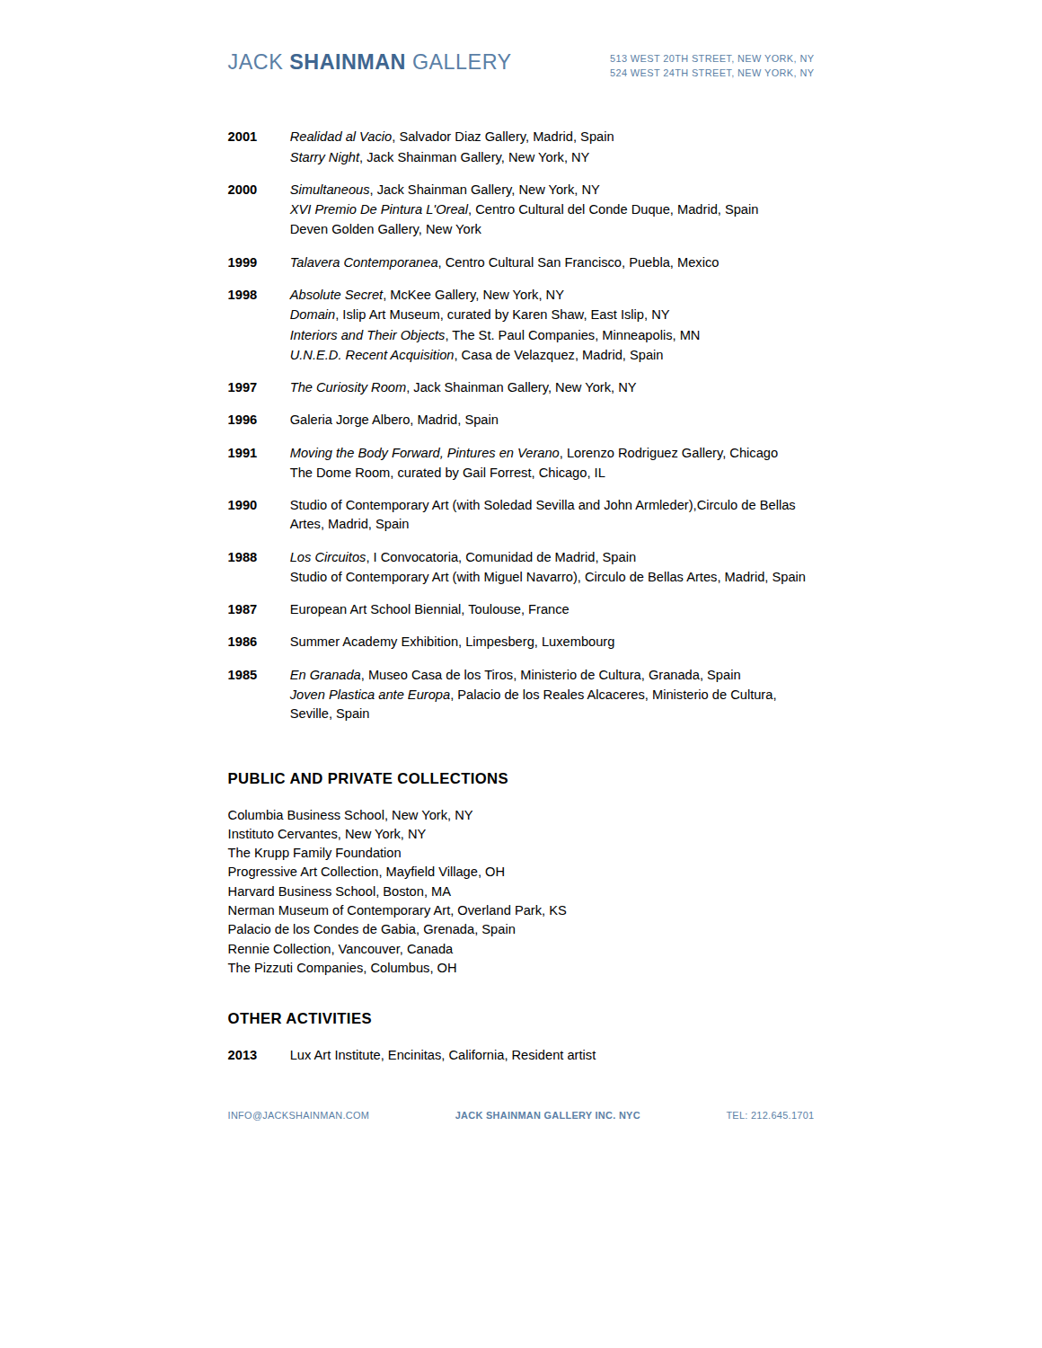JACK SHAINMAN GALLERY
513 WEST 20TH STREET, NEW YORK, NY
524 WEST 24TH STREET, NEW YORK, NY
2001
Realidad al Vacio, Salvador Diaz Gallery, Madrid, Spain
Starry Night, Jack Shainman Gallery, New York, NY
2000
Simultaneous, Jack Shainman Gallery, New York, NY
XVI Premio De Pintura L'Oreal, Centro Cultural del Conde Duque, Madrid, Spain
Deven Golden Gallery, New York
1999
Talavera Contemporanea, Centro Cultural San Francisco, Puebla, Mexico
1998
Absolute Secret, McKee Gallery, New York, NY
Domain, Islip Art Museum, curated by Karen Shaw, East Islip, NY
Interiors and Their Objects, The St. Paul Companies, Minneapolis, MN
U.N.E.D. Recent Acquisition, Casa de Velazquez, Madrid, Spain
1997
The Curiosity Room, Jack Shainman Gallery, New York, NY
1996
Galeria Jorge Albero, Madrid, Spain
1991
Moving the Body Forward, Pintures en Verano, Lorenzo Rodriguez Gallery, Chicago
The Dome Room, curated by Gail Forrest, Chicago, IL
1990
Studio of Contemporary Art (with Soledad Sevilla and John Armleder),Circulo de Bellas Artes, Madrid, Spain
1988
Los Circuitos, I Convocatoria, Comunidad de Madrid, Spain
Studio of Contemporary Art (with Miguel Navarro), Circulo de Bellas Artes, Madrid, Spain
1987
European Art School Biennial, Toulouse, France
1986
Summer Academy Exhibition, Limpesberg, Luxembourg
1985
En Granada, Museo Casa de los Tiros, Ministerio de Cultura, Granada, Spain
Joven Plastica ante Europa, Palacio de los Reales Alcaceres, Ministerio de Cultura, Seville, Spain
PUBLIC AND PRIVATE COLLECTIONS
Columbia Business School, New York, NY
Instituto Cervantes, New York, NY
The Krupp Family Foundation
Progressive Art Collection, Mayfield Village, OH
Harvard Business School, Boston, MA
Nerman Museum of Contemporary Art, Overland Park, KS
Palacio de los Condes de Gabia, Grenada, Spain
Rennie Collection, Vancouver, Canada
The Pizzuti Companies, Columbus, OH
OTHER ACTIVITIES
2013
Lux Art Institute, Encinitas, California, Resident artist
INFO@JACKSHAINMAN.COM
JACK SHAINMAN GALLERY INC. NYC
TEL: 212.645.1701